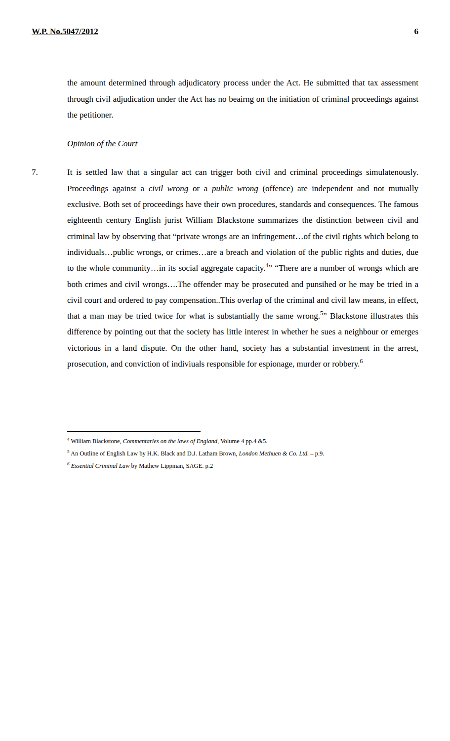W.P. No.5047/2012 6
the amount determined through adjudicatory process under the Act. He submitted that tax assessment through civil adjudication under the Act has no beairng on the initiation of criminal proceedings against the petitioner.
Opinion of the Court
7. It is settled law that a singular act can trigger both civil and criminal proceedings simulatenously. Proceedings against a civil wrong or a public wrong (offence) are independent and not mutually exclusive. Both set of proceedings have their own procedures, standards and consequences. The famous eighteenth century English jurist William Blackstone summarizes the distinction between civil and criminal law by observing that “private wrongs are an infringement…of the civil rights which belong to individuals…public wrongs, or crimes…are a breach and violation of the public rights and duties, due to the whole community…in its social aggregate capacity.4” “There are a number of wrongs which are both crimes and civil wrongs….The offender may be prosecuted and punsihed or he may be tried in a civil court and ordered to pay compensation..This overlap of the criminal and civil law means, in effect, that a man may be tried twice for what is substantially the same wrong.5” Blackstone illustrates this difference by pointing out that the society has little interest in whether he sues a neighbour or emerges victorious in a land dispute. On the other hand, society has a substantial investment in the arrest, prosecution, and conviction of indiviuals responsible for espionage, murder or robbery.6
4 William Blackstone, Commentaries on the laws of England, Volume 4 pp.4 &5.
5 An Outline of English Law by H.K. Black and D.J. Latham Brown, London Methuen & Co. Ltd. – p.9.
6 Essential Criminal Law by Mathew Lippman, SAGE. p.2